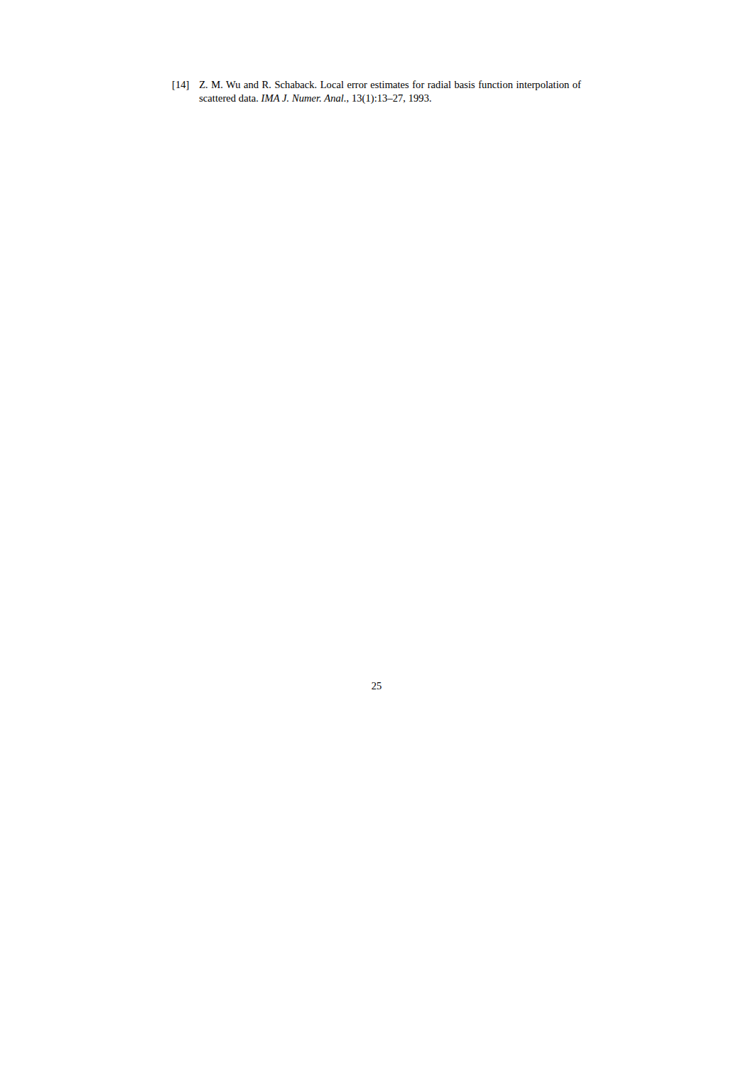[14] Z. M. Wu and R. Schaback. Local error estimates for radial basis function interpolation of scattered data. IMA J. Numer. Anal., 13(1):13–27, 1993.
25